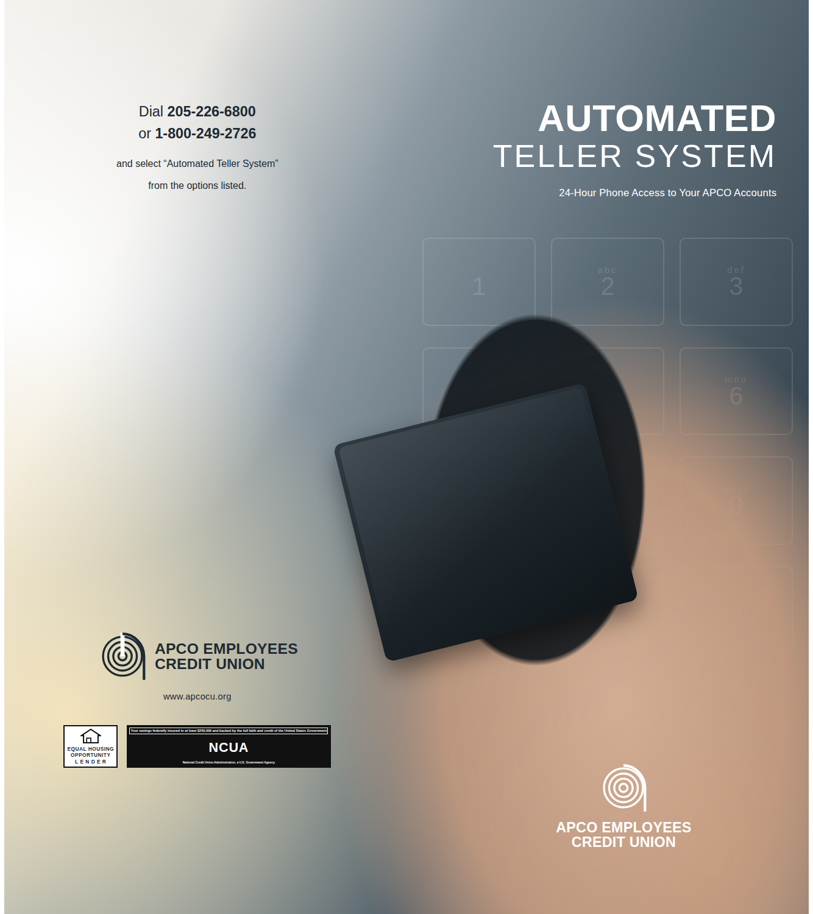1
abc 2
def 3
ghi 4
jkl 5
mno 6
pqrs 7
tuv 8
wxyz 9
*
0
#
Dial 205-226-6800 or 1-800-249-2726
and select “Automated Teller System” from the options listed.
APCO EMPLOYEES
CREDIT UNION
www.apcocu.org
EQUAL HOUSING
OPPORTUNITY
L E N D E R
Your savings federally insured to at least $250,000 and backed by the full faith and credit of the United States Government NCUA National Credit Union Administration, a U.S. Government Agency
AUTOMATED
TELLER SYSTEM
24-Hour Phone Access to Your APCO Accounts
APCO EMPLOYEES
CREDIT UNION